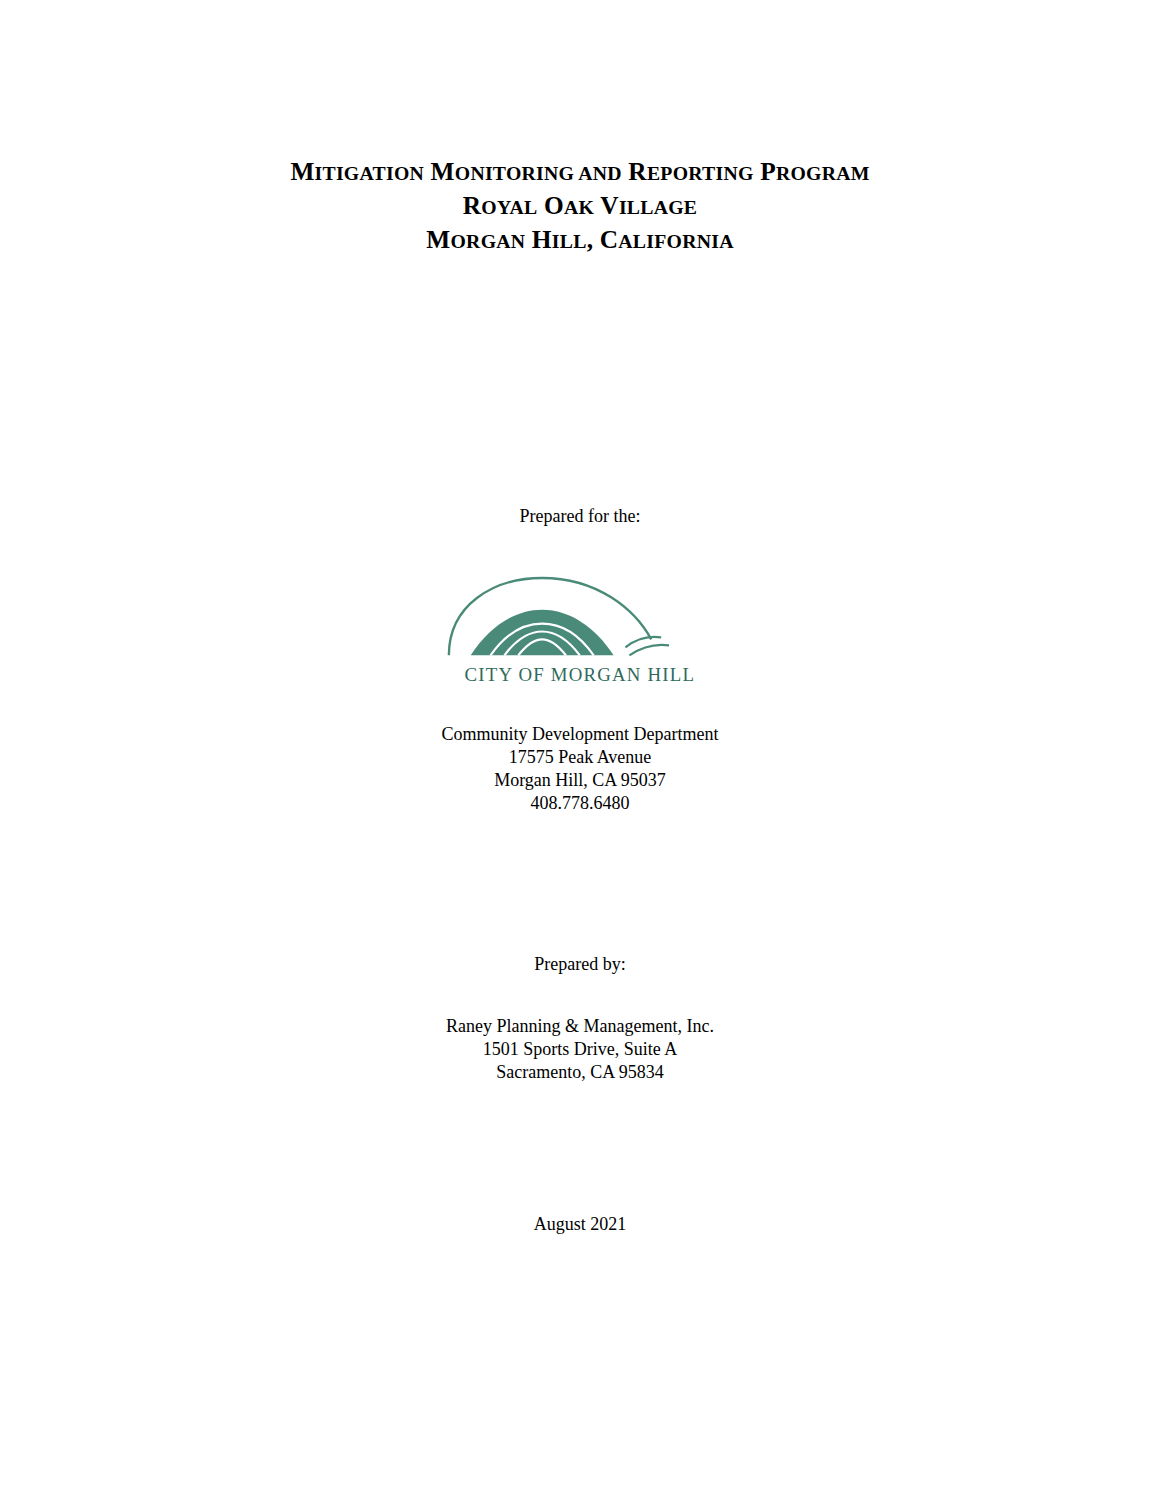MITIGATION MONITORING AND REPORTING PROGRAM
ROYAL OAK VILLAGE
MORGAN HILL, CALIFORNIA
Prepared for the:
CITY OF MORGAN HILL
Community Development Department
17575 Peak Avenue
Morgan Hill, CA 95037
408.778.6480
Prepared by:
Raney Planning & Management, Inc.
1501 Sports Drive, Suite A
Sacramento, CA 95834
August 2021